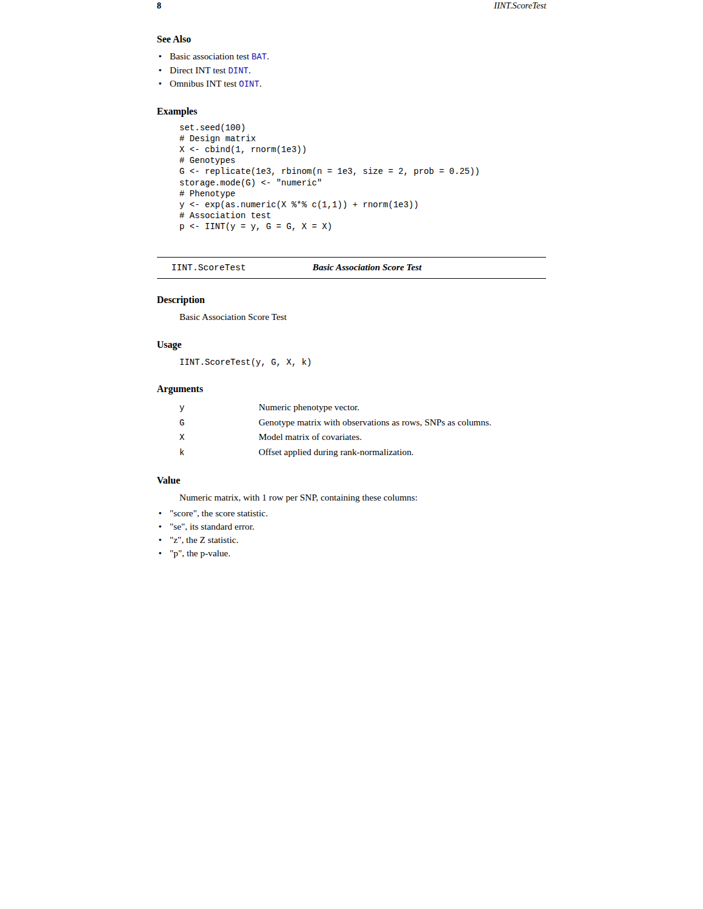8 IINT.ScoreTest
See Also
Basic association test BAT.
Direct INT test DINT.
Omnibus INT test OINT.
Examples
set.seed(100)
# Design matrix
X <- cbind(1, rnorm(1e3))
# Genotypes
G <- replicate(1e3, rbinom(n = 1e3, size = 2, prob = 0.25))
storage.mode(G) <- "numeric"
# Phenotype
y <- exp(as.numeric(X %*% c(1,1)) + rnorm(1e3))
# Association test
p <- IINT(y = y, G = G, X = X)
IINT.ScoreTest
Basic Association Score Test
Description
Basic Association Score Test
Usage
IINT.ScoreTest(y, G, X, k)
Arguments
| y | Numeric phenotype vector. |
| G | Genotype matrix with observations as rows, SNPs as columns. |
| X | Model matrix of covariates. |
| k | Offset applied during rank-normalization. |
Value
Numeric matrix, with 1 row per SNP, containing these columns:
"score", the score statistic.
"se", its standard error.
"z", the Z statistic.
"p", the p-value.